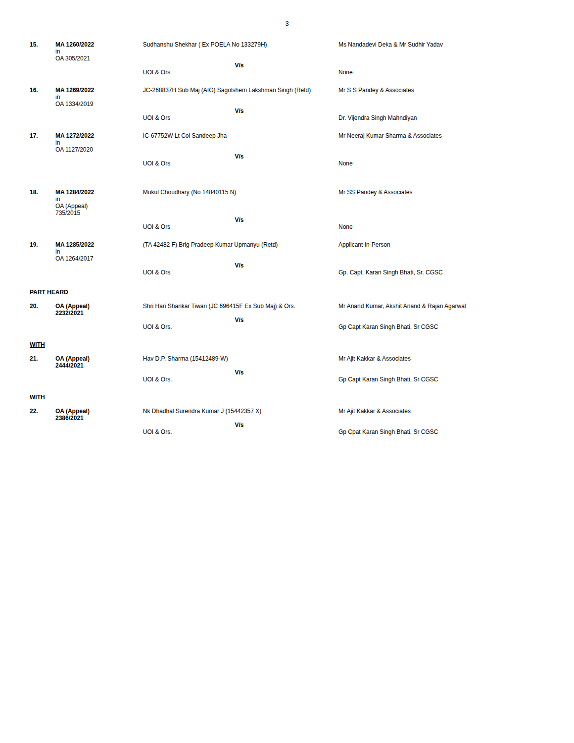3
| 15. | MA 1260/2022 in OA 305/2021 | Sudhanshu Shekhar ( Ex POELA No 133279H) | Ms Nandadevi Deka & Mr Sudhir Yadav |
| | | V/s | |
| | | UOI & Ors | None |
| 16. | MA 1269/2022 in OA 1334/2019 | JC-268837H Sub Maj (AIG) Sagolshem Lakshman Singh (Retd) | Mr S S Pandey & Associates |
| | | V/s | |
| | | UOI & Ors | Dr. Vijendra Singh Mahndiyan |
| 17. | MA 1272/2022 in OA 1127/2020 | IC-67752W Lt Col Sandeep Jha | Mr Neeraj Kumar Sharma & Associates |
| | | V/s | |
| | | UOI & Ors | None |
| 18. | MA 1284/2022 in OA (Appeal) 735/2015 | Mukul Choudhary (No 14840115 N) | Mr SS Pandey & Associates |
| | | V/s | |
| | | UOI & Ors | None |
| 19. | MA 1285/2022 in OA 1264/2017 | (TA 42482 F) Brig Pradeep Kumar Upmanyu (Retd) | Applicant-in-Person |
| | | V/s | |
| | | UOI & Ors | Gp. Capt. Karan Singh Bhati, Sr. CGSC |
PART HEARD
| 20. | OA (Appeal) 2232/2021 | Shri Hari Shankar Tiwari (JC 696415F Ex Sub Maj) & Ors. | Mr Anand Kumar, Akshit Anand & Rajan Agarwal |
| | | V/s | |
| | | UOI & Ors. | Gp Capt Karan Singh Bhati, Sr CGSC |
WITH
| 21. | OA (Appeal) 2444/2021 | Hav D.P. Sharma (15412489-W) | Mr Ajit Kakkar & Associates |
| | | V/s | |
| | | UOI & Ors. | Gp Capt Karan Singh Bhati, Sr CGSC |
WITH
| 22. | OA (Appeal) 2386/2021 | Nk Dhadhal Surendra Kumar J (15442357 X) | Mr Ajit Kakkar & Associates |
| | | V/s | |
| | | UOI & Ors. | Gp Cpat Karan Singh Bhati, Sr CGSC |